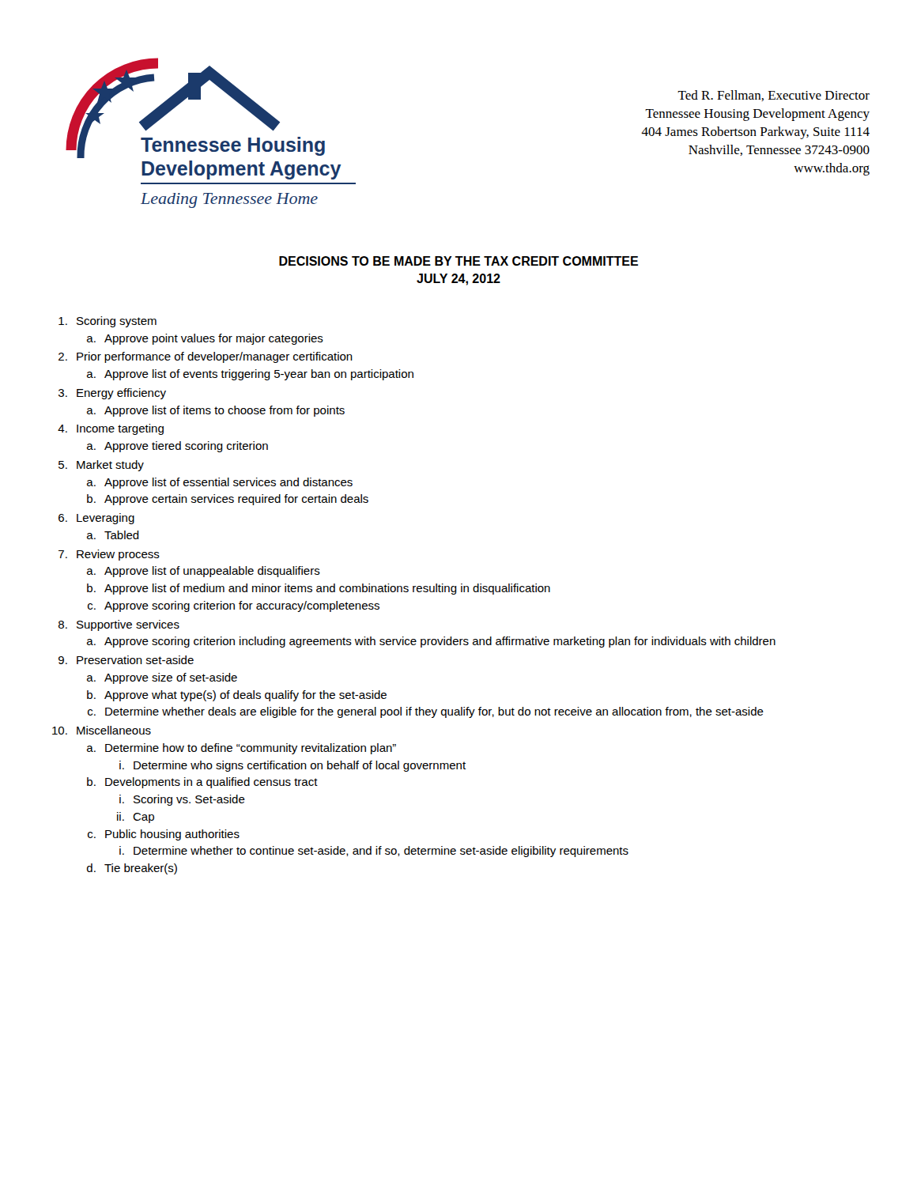Tennessee Housing Development Agency Leading Tennessee Home
Ted R. Fellman, Executive Director
Tennessee Housing Development Agency
404 James Robertson Parkway, Suite 1114
Nashville, Tennessee 37243-0900
www.thda.org
DECISIONS TO BE MADE BY THE TAX CREDIT COMMITTEE
JULY 24, 2012
Scoring system
Approve point values for major categories
Prior performance of developer/manager certification
Approve list of events triggering 5-year ban on participation
Energy efficiency
Approve list of items to choose from for points
Income targeting
Approve tiered scoring criterion
Market study
Approve list of essential services and distances
Approve certain services required for certain deals
Leveraging
Tabled
Review process
Approve list of unappealable disqualifiers
Approve list of medium and minor items and combinations resulting in disqualification
Approve scoring criterion for accuracy/completeness
Supportive services
Approve scoring criterion including agreements with service providers and affirmative marketing plan for individuals with children
Preservation set-aside
Approve size of set-aside
Approve what type(s) of deals qualify for the set-aside
Determine whether deals are eligible for the general pool if they qualify for, but do not receive an allocation from, the set-aside
Miscellaneous
Determine how to define “community revitalization plan”
Determine who signs certification on behalf of local government
Developments in a qualified census tract
Scoring vs. Set-aside
Cap
Public housing authorities
Determine whether to continue set-aside, and if so, determine set-aside eligibility requirements
Tie breaker(s)